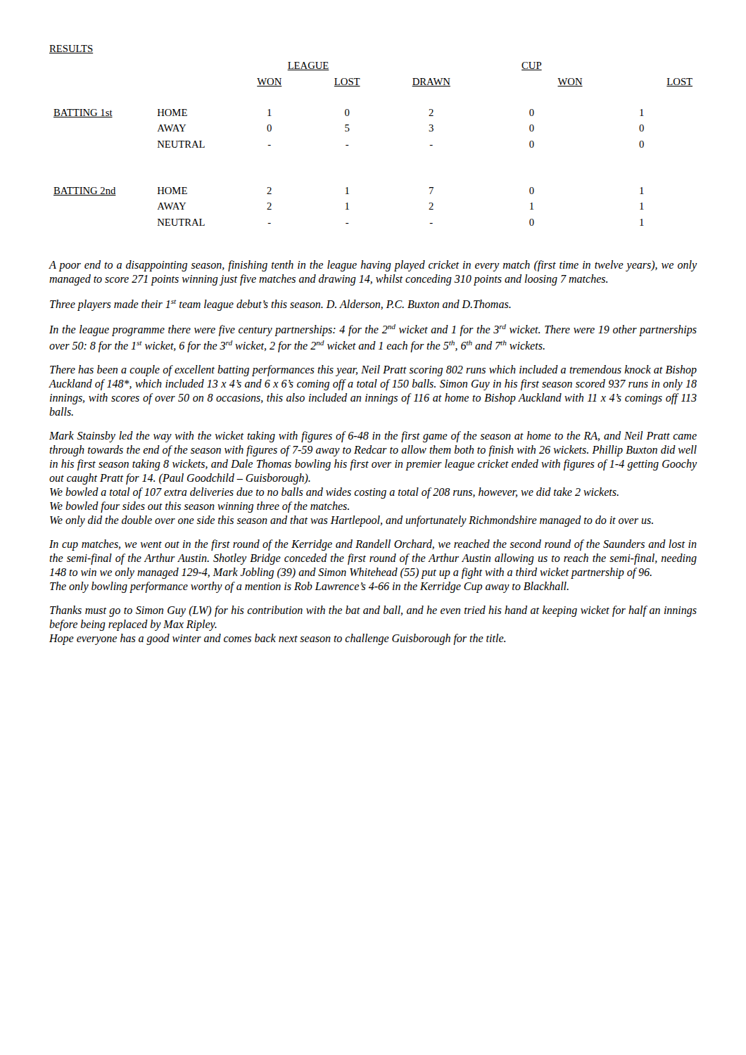RESULTS
| | | LEAGUE | | CUP | |
| | | WON | LOST | DRAWN | WON | LOST |
| BATTING 1st | HOME | 1 | 0 | 2 | 0 | 1 |
| | AWAY | 0 | 5 | 3 | 0 | 0 |
| | NEUTRAL | - | - | - | 0 | 0 |
| BATTING 2nd | HOME | 2 | 1 | 7 | 0 | 1 |
| | AWAY | 2 | 1 | 2 | 1 | 1 |
| | NEUTRAL | - | - | - | 0 | 1 |
A poor end to a disappointing season, finishing tenth in the league having played cricket in every match (first time in twelve years), we only managed to score 271 points winning just five matches and drawing 14, whilst conceding 310 points and loosing 7 matches.
Three players made their 1st team league debut’s this season. D. Alderson, P.C. Buxton and D.Thomas.
In the league programme there were five century partnerships: 4 for the 2nd wicket and 1 for the 3rd wicket. There were 19 other partnerships over 50: 8 for the 1st wicket, 6 for the 3rd wicket, 2 for the 2nd wicket and 1 each for the 5th, 6th and 7th wickets.
There has been a couple of excellent batting performances this year, Neil Pratt scoring 802 runs which included a tremendous knock at Bishop Auckland of 148*, which included 13 x 4’s and 6 x 6’s coming off a total of 150 balls. Simon Guy in his first season scored 937 runs in only 18 innings, with scores of over 50 on 8 occasions, this also included an innings of 116 at home to Bishop Auckland with 11 x 4’s comings off 113 balls.
Mark Stainsby led the way with the wicket taking with figures of 6-48 in the first game of the season at home to the RA, and Neil Pratt came through towards the end of the season with figures of 7-59 away to Redcar to allow them both to finish with 26 wickets. Phillip Buxton did well in his first season taking 8 wickets, and Dale Thomas bowling his first over in premier league cricket ended with figures of 1-4 getting Goochy out caught Pratt for 14. (Paul Goodchild – Guisborough).
We bowled a total of 107 extra deliveries due to no balls and wides costing a total of 208 runs, however, we did take 2 wickets.
We bowled four sides out this season winning three of the matches.
We only did the double over one side this season and that was Hartlepool, and unfortunately Richmondshire managed to do it over us.
In cup matches, we went out in the first round of the Kerridge and Randell Orchard, we reached the second round of the Saunders and lost in the semi-final of the Arthur Austin. Shotley Bridge conceded the first round of the Arthur Austin allowing us to reach the semi-final, needing 148 to win we only managed 129-4, Mark Jobling (39) and Simon Whitehead (55) put up a fight with a third wicket partnership of 96.
The only bowling performance worthy of a mention is Rob Lawrence’s 4-66 in the Kerridge Cup away to Blackhall.
Thanks must go to Simon Guy (LW) for his contribution with the bat and ball, and he even tried his hand at keeping wicket for half an innings before being replaced by Max Ripley.
Hope everyone has a good winter and comes back next season to challenge Guisborough for the title.